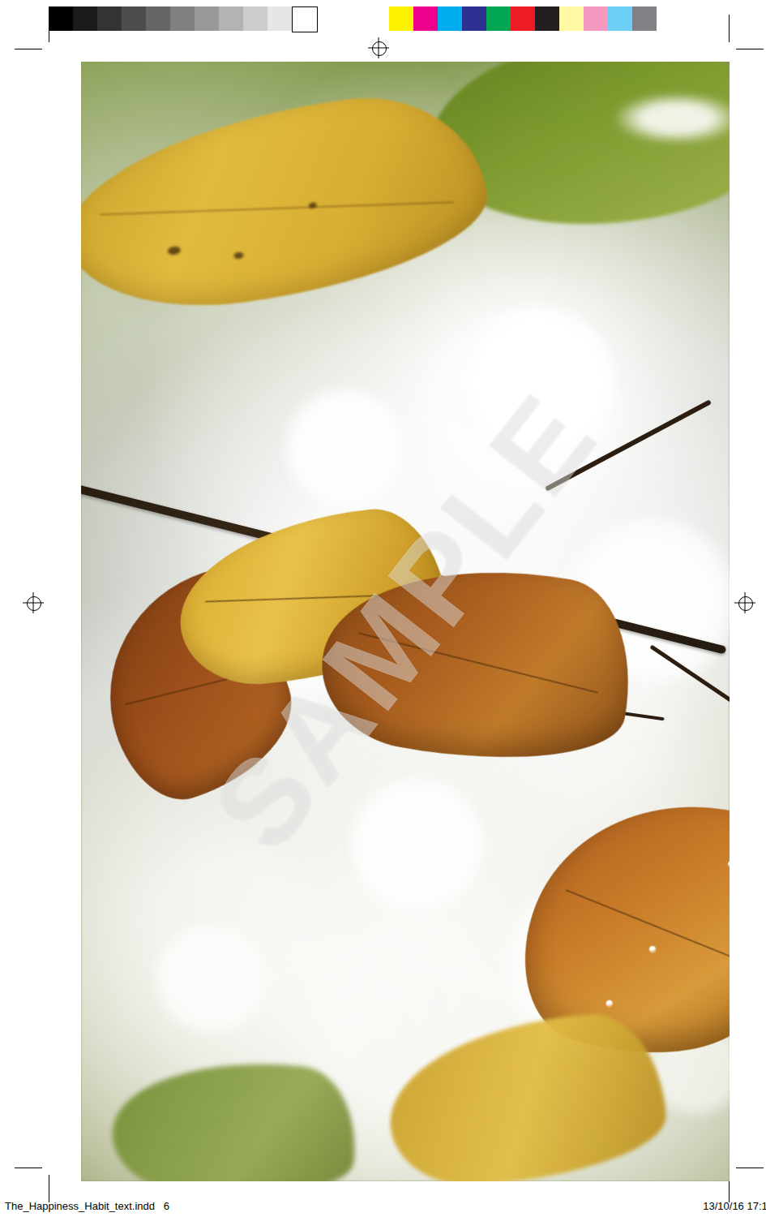SAMPLE
The_Happiness_Habit_text.indd 6 13/10/16 17:14